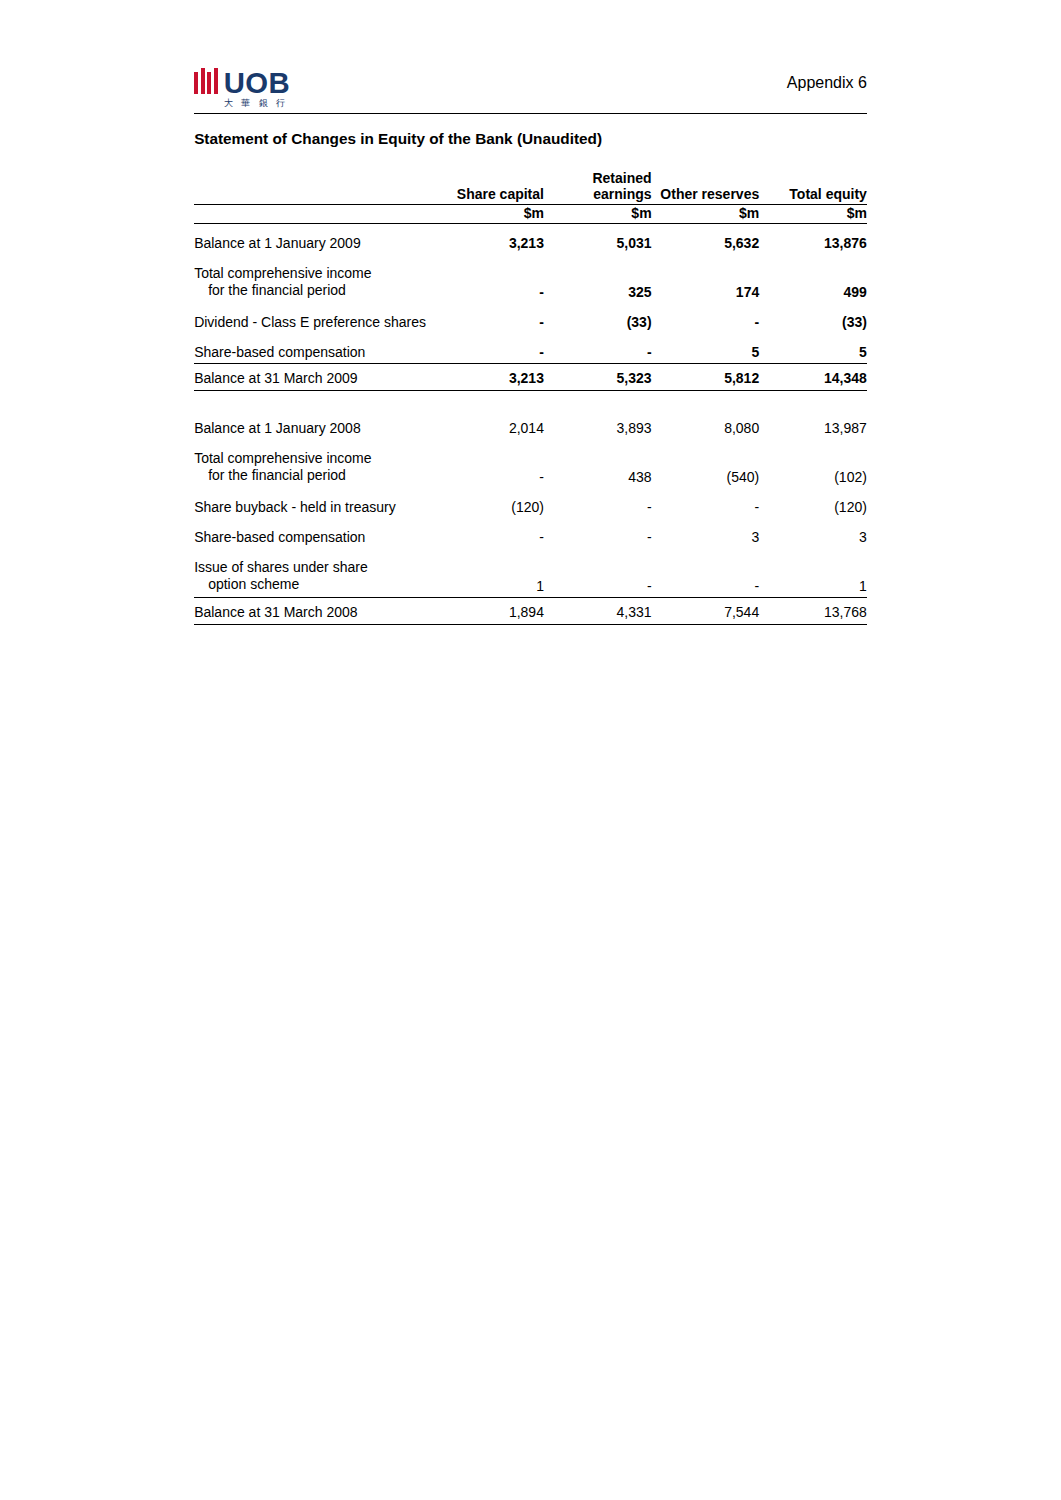UOB
大 華 銀 行
Appendix 6
Statement of Changes in Equity of the Bank (Unaudited)
| | Share capital | Retained earnings | Other reserves | Total equity |
| --- | --- | --- | --- | --- |
| | $m | $m | $m | $m |
| Balance at 1 January 2009 | 3,213 | 5,031 | 5,632 | 13,876 |
| Total comprehensive income for the financial period | - | 325 | 174 | 499 |
| Dividend - Class E preference shares | - | (33) | - | (33) |
| Share-based compensation | - | - | 5 | 5 |
| Balance at 31 March 2009 | 3,213 | 5,323 | 5,812 | 14,348 |
| Balance at 1 January 2008 | 2,014 | 3,893 | 8,080 | 13,987 |
| Total comprehensive income for the financial period | - | 438 | (540) | (102) |
| Share buyback - held in treasury | (120) | - | - | (120) |
| Share-based compensation | - | - | 3 | 3 |
| Issue of shares under share option scheme | 1 | - | - | 1 |
| Balance at 31 March 2008 | 1,894 | 4,331 | 7,544 | 13,768 |